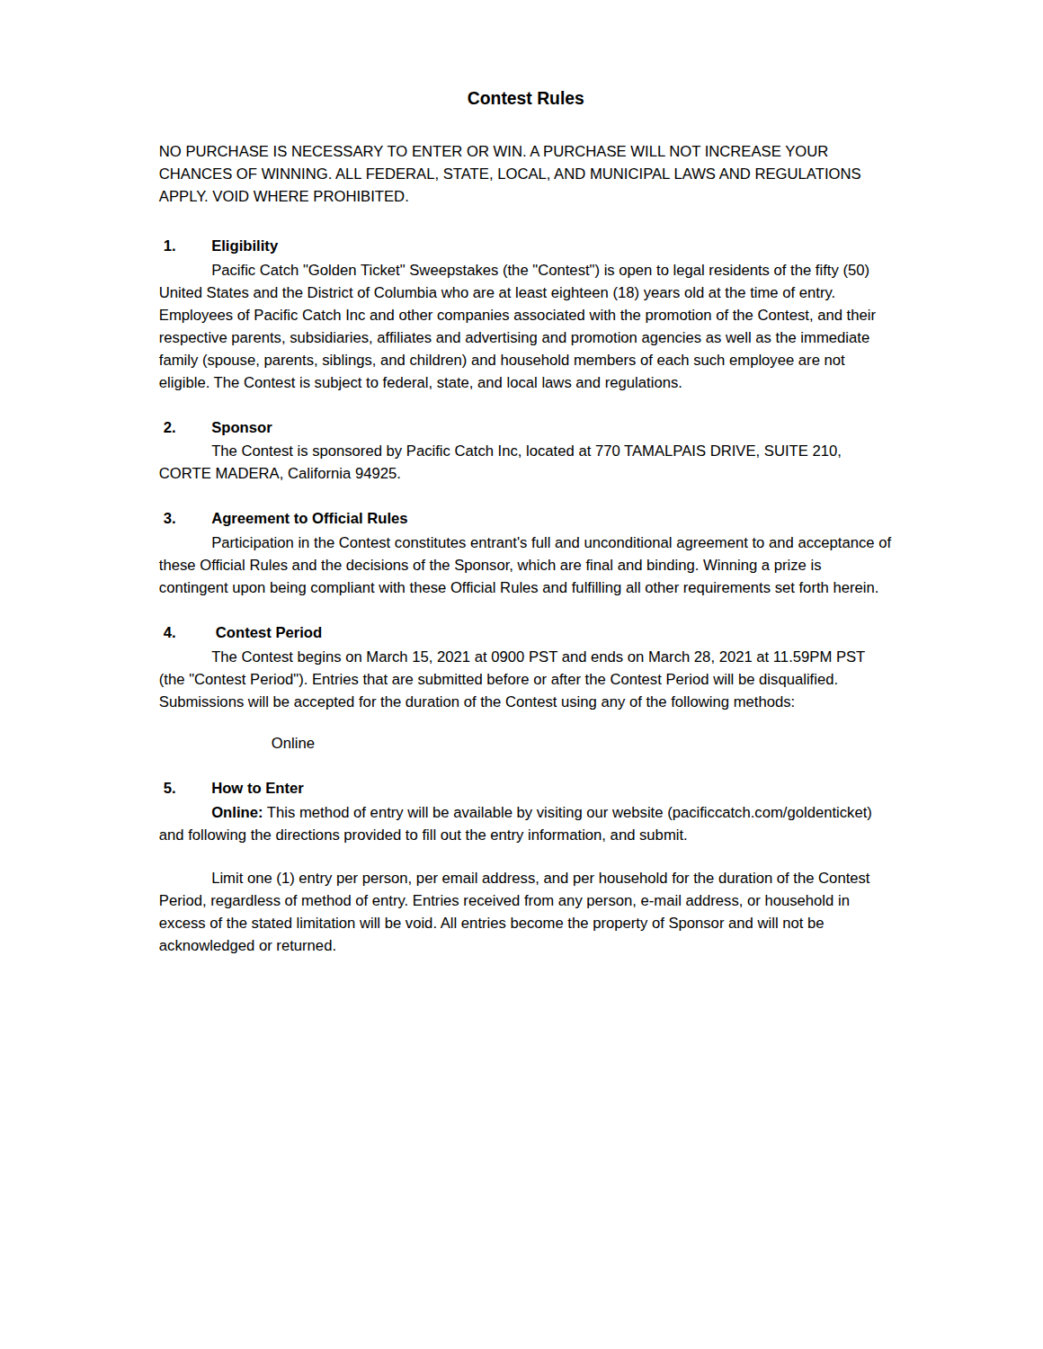Contest Rules
NO PURCHASE IS NECESSARY TO ENTER OR WIN. A PURCHASE WILL NOT INCREASE YOUR CHANCES OF WINNING. ALL FEDERAL, STATE, LOCAL, AND MUNICIPAL LAWS AND REGULATIONS APPLY. VOID WHERE PROHIBITED.
Eligibility Pacific Catch "Golden Ticket" Sweepstakes (the "Contest") is open to legal residents of the fifty (50) United States and the District of Columbia who are at least eighteen (18) years old at the time of entry. Employees of Pacific Catch Inc and other companies associated with the promotion of the Contest, and their respective parents, subsidiaries, affiliates and advertising and promotion agencies as well as the immediate family (spouse, parents, siblings, and children) and household members of each such employee are not eligible. The Contest is subject to federal, state, and local laws and regulations.
Sponsor The Contest is sponsored by Pacific Catch Inc, located at 770 TAMALPAIS DRIVE, SUITE 210, CORTE MADERA, California 94925.
Agreement to Official Rules Participation in the Contest constitutes entrant's full and unconditional agreement to and acceptance of these Official Rules and the decisions of the Sponsor, which are final and binding. Winning a prize is contingent upon being compliant with these Official Rules and fulfilling all other requirements set forth herein.
Contest Period The Contest begins on March 15, 2021 at 0900 PST and ends on March 28, 2021 at 11.59PM PST (the "Contest Period"). Entries that are submitted before or after the Contest Period will be disqualified. Submissions will be accepted for the duration of the Contest using any of the following methods: Online
How to Enter Online: This method of entry will be available by visiting our website (pacificcatch.com/goldenticket) and following the directions provided to fill out the entry information, and submit. Limit one (1) entry per person, per email address, and per household for the duration of the Contest Period, regardless of method of entry. Entries received from any person, e-mail address, or household in excess of the stated limitation will be void. All entries become the property of Sponsor and will not be acknowledged or returned.